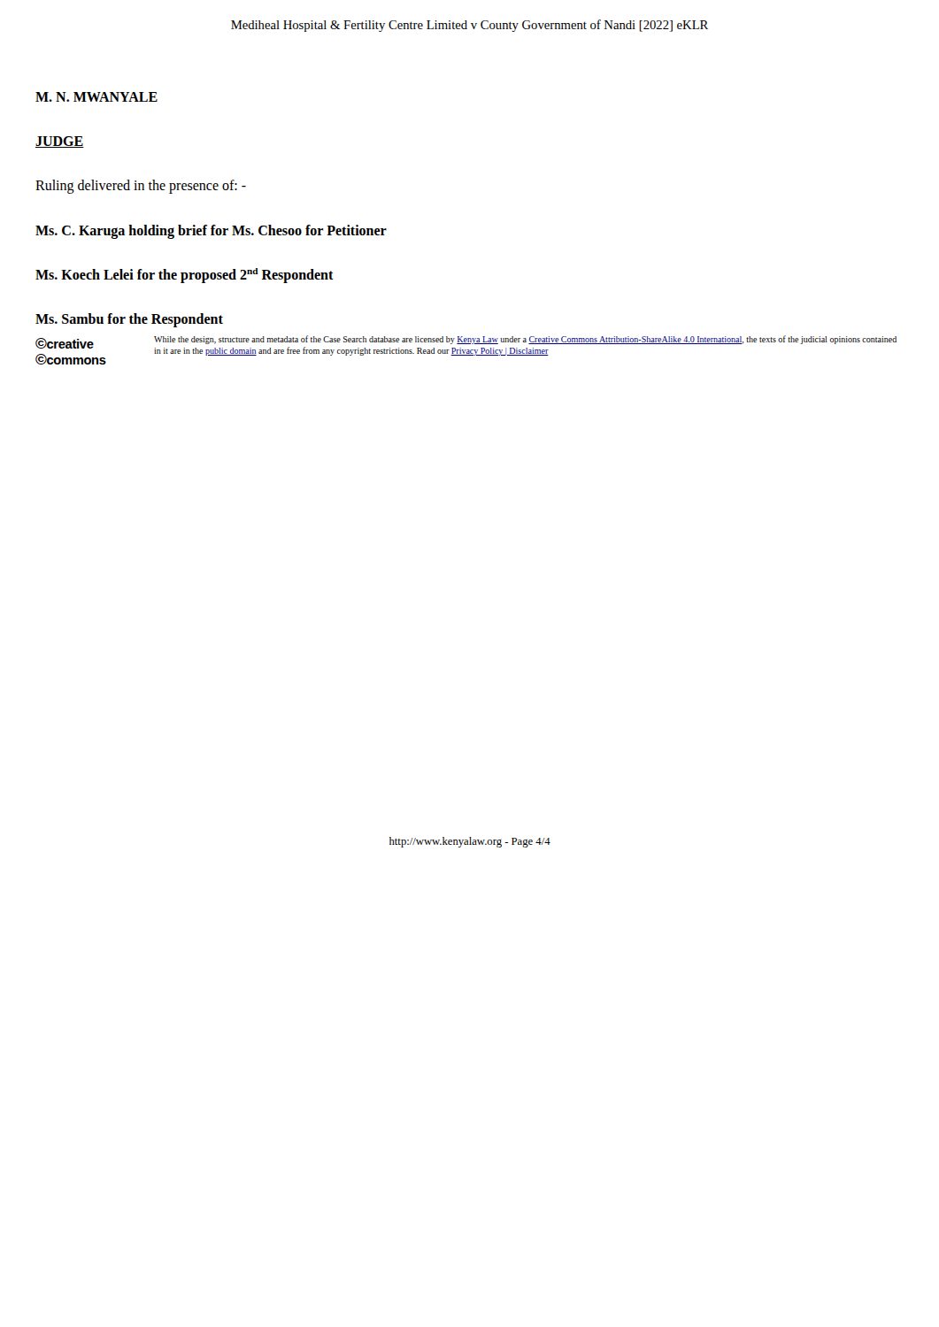Mediheal Hospital & Fertility Centre Limited v County Government of Nandi [2022] eKLR
M. N. MWANYALE
JUDGE
Ruling delivered in the presence of: -
Ms. C. Karuga holding brief for Ms. Chesoo for Petitioner
Ms. Koech Lelei for the proposed 2nd Respondent
Ms. Sambu for the Respondent
©creative
©commons
While the design, structure and metadata of the Case Search database are licensed by Kenya Law under a Creative Commons Attribution-ShareAlike 4.0 International, the texts of the judicial opinions contained in it are in the public domain and are free from any copyright restrictions. Read our Privacy Policy | Disclaimer
http://www.kenyalaw.org - Page 4/4